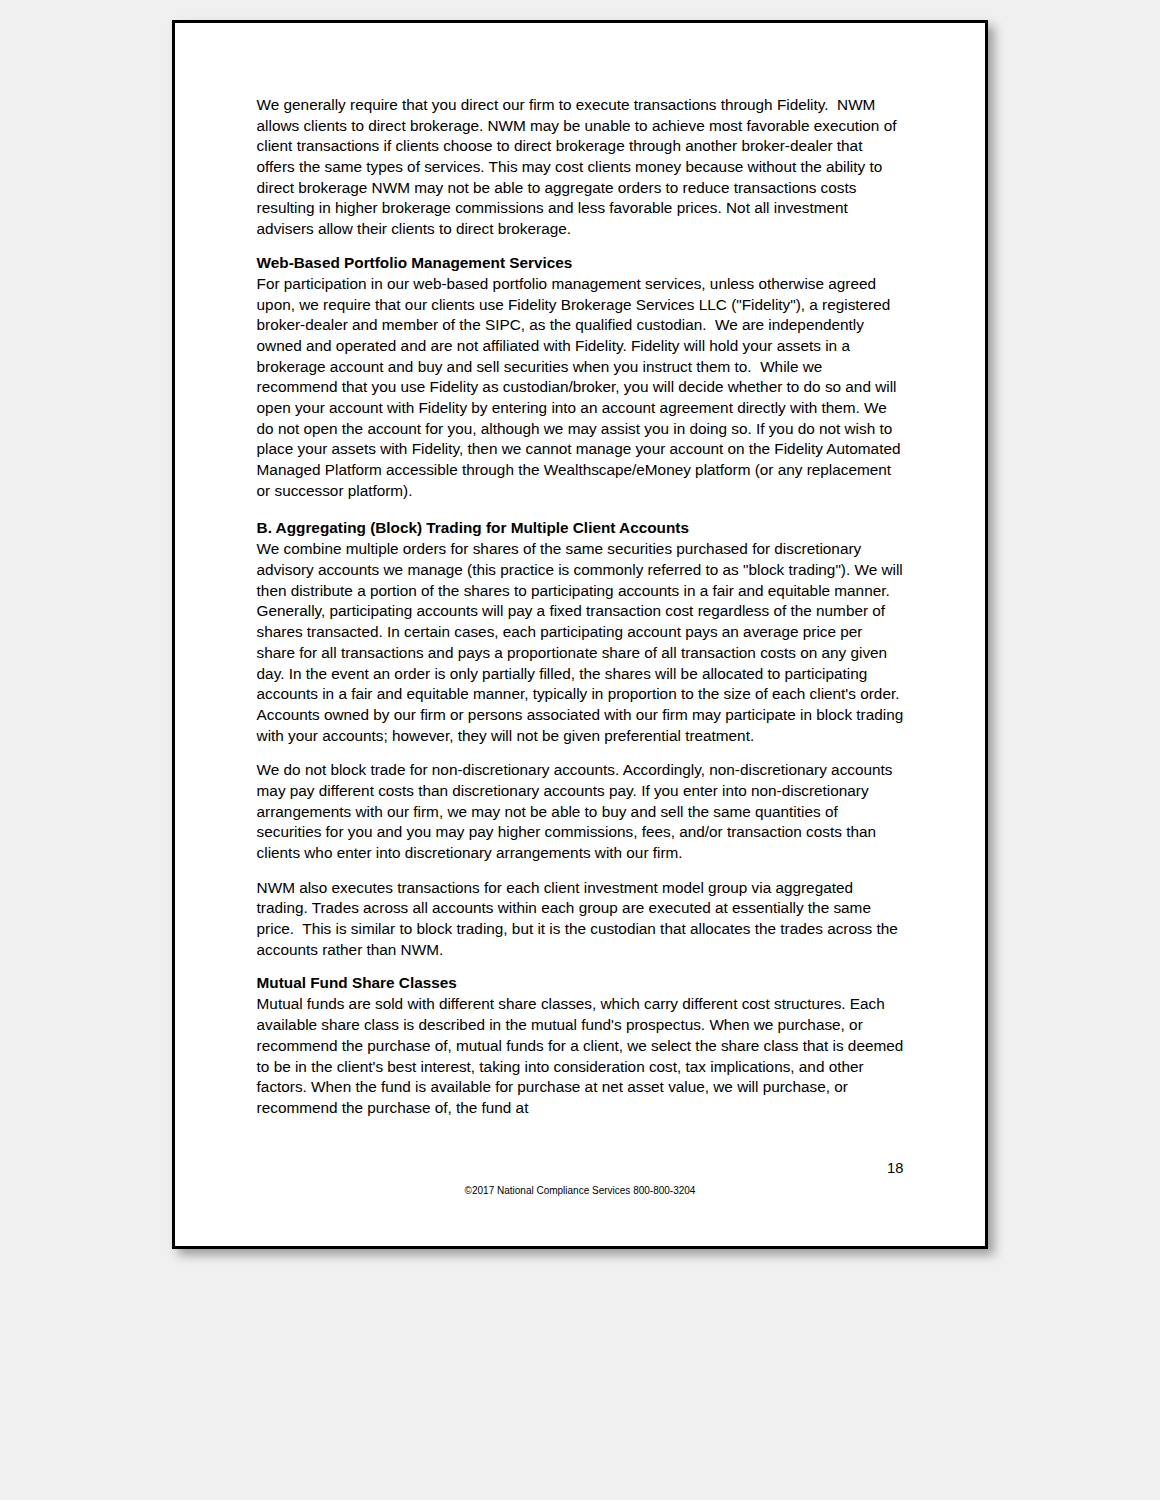We generally require that you direct our firm to execute transactions through Fidelity. NWM allows clients to direct brokerage. NWM may be unable to achieve most favorable execution of client transactions if clients choose to direct brokerage through another broker-dealer that offers the same types of services. This may cost clients money because without the ability to direct brokerage NWM may not be able to aggregate orders to reduce transactions costs resulting in higher brokerage commissions and less favorable prices. Not all investment advisers allow their clients to direct brokerage.
Web-Based Portfolio Management Services
For participation in our web-based portfolio management services, unless otherwise agreed upon, we require that our clients use Fidelity Brokerage Services LLC ("Fidelity"), a registered broker-dealer and member of the SIPC, as the qualified custodian. We are independently owned and operated and are not affiliated with Fidelity. Fidelity will hold your assets in a brokerage account and buy and sell securities when you instruct them to. While we recommend that you use Fidelity as custodian/broker, you will decide whether to do so and will open your account with Fidelity by entering into an account agreement directly with them. We do not open the account for you, although we may assist you in doing so. If you do not wish to place your assets with Fidelity, then we cannot manage your account on the Fidelity Automated Managed Platform accessible through the Wealthscape/eMoney platform (or any replacement or successor platform).
B. Aggregating (Block) Trading for Multiple Client Accounts
We combine multiple orders for shares of the same securities purchased for discretionary advisory accounts we manage (this practice is commonly referred to as "block trading"). We will then distribute a portion of the shares to participating accounts in a fair and equitable manner. Generally, participating accounts will pay a fixed transaction cost regardless of the number of shares transacted. In certain cases, each participating account pays an average price per share for all transactions and pays a proportionate share of all transaction costs on any given day. In the event an order is only partially filled, the shares will be allocated to participating accounts in a fair and equitable manner, typically in proportion to the size of each client's order. Accounts owned by our firm or persons associated with our firm may participate in block trading with your accounts; however, they will not be given preferential treatment.
We do not block trade for non-discretionary accounts. Accordingly, non-discretionary accounts may pay different costs than discretionary accounts pay. If you enter into non-discretionary arrangements with our firm, we may not be able to buy and sell the same quantities of securities for you and you may pay higher commissions, fees, and/or transaction costs than clients who enter into discretionary arrangements with our firm.
NWM also executes transactions for each client investment model group via aggregated trading. Trades across all accounts within each group are executed at essentially the same price. This is similar to block trading, but it is the custodian that allocates the trades across the accounts rather than NWM.
Mutual Fund Share Classes
Mutual funds are sold with different share classes, which carry different cost structures. Each available share class is described in the mutual fund's prospectus. When we purchase, or recommend the purchase of, mutual funds for a client, we select the share class that is deemed to be in the client's best interest, taking into consideration cost, tax implications, and other factors. When the fund is available for purchase at net asset value, we will purchase, or recommend the purchase of, the fund at
18
©2017 National Compliance Services 800-800-3204